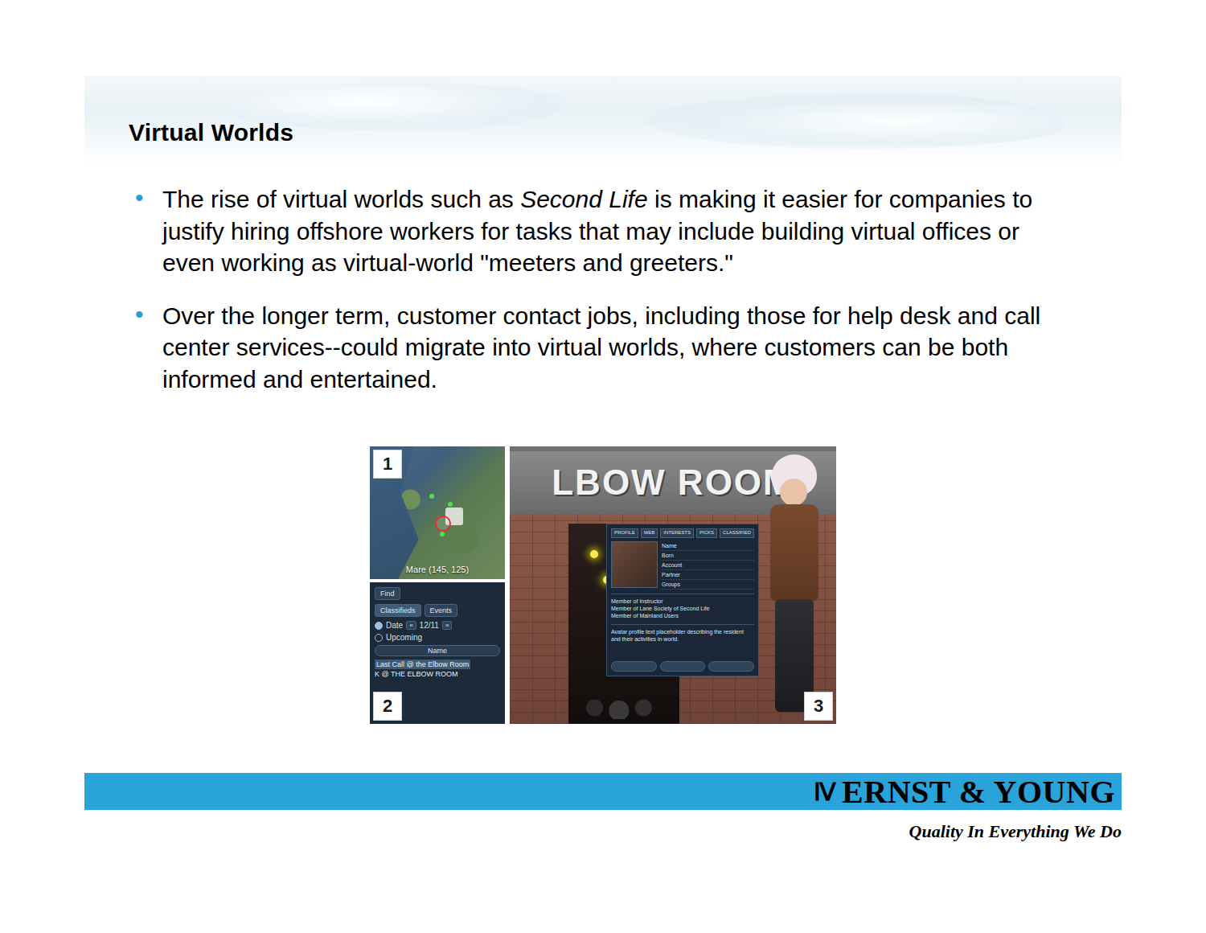Virtual Worlds
The rise of virtual worlds such as Second Life is making it easier for companies to justify hiring offshore workers for tasks that may include building virtual offices or even working as virtual-world "meeters and greeters."
Over the longer term, customer contact jobs, including those for help desk and call center services--could migrate into virtual worlds, where customers can be both informed and entertained.
Mare (145, 125)
1
Find
Classifieds
Events
Date
«
12/11
»
Upcoming
Name
Last Call @ the Elbow Room
K @ THE ELBOW ROOM
2
LBOW ROOM
PROFILE
WEB
INTERESTS
PICKS
CLASSIFIED
Name
Born
Account
Partner
Groups
Member of Instructor
Member of Lane Society of Second Life
Member of Mainland Users
Avatar profile text placeholder describing the resident and their activities in world.
3
Ⅳ ERNST & YOUNG
Quality In Everything We Do